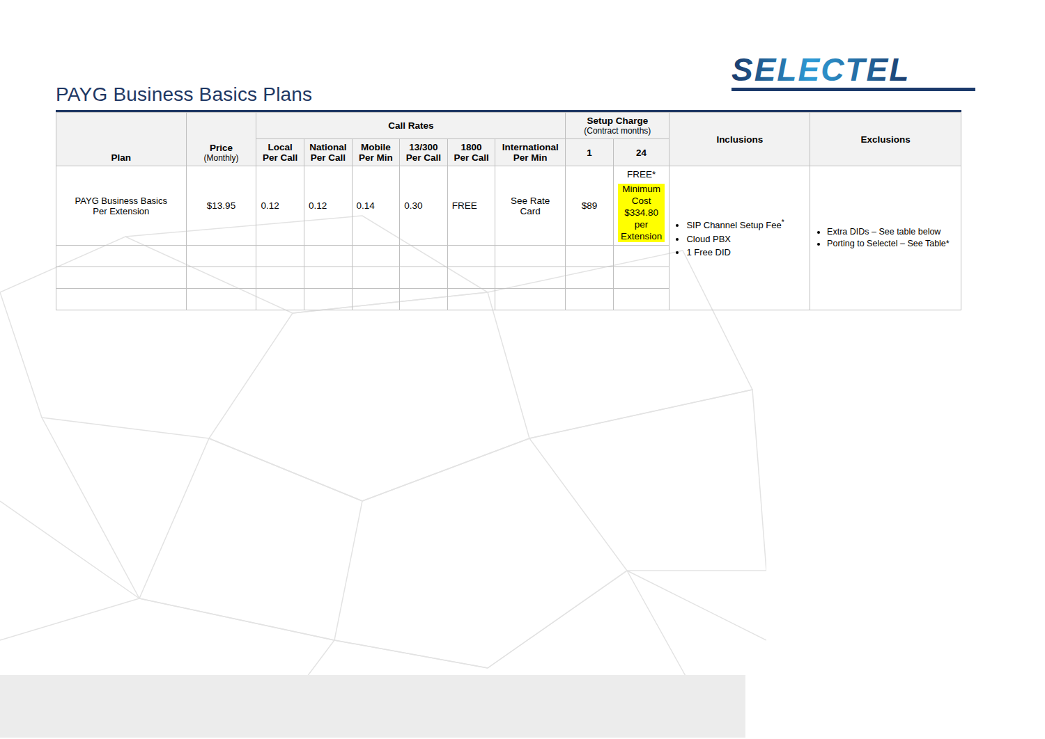SELECTEL
PAYG Business Basics Plans
| Plan | Price (Monthly) | Call Rates | Setup Charge (Contract months) | Inclusions | Exclusions |
| --- | --- | --- | --- | --- | --- |
| Local Per Call | National Per Call | Mobile Per Min | 13/300 Per Call | 1800 Per Call | International Per Min | 1 | 24 |
| PAYG Business Basics Per Extension | $13.95 | 0.12 | 0.12 | 0.14 | 0.30 | FREE | See Rate Card | $89 | FREE* Minimum Cost $334.80 per Extension | SIP Channel Setup Fee * Cloud PBX 1 Free DID | Extra DIDs – See table below Porting to Selectel – See Table* |